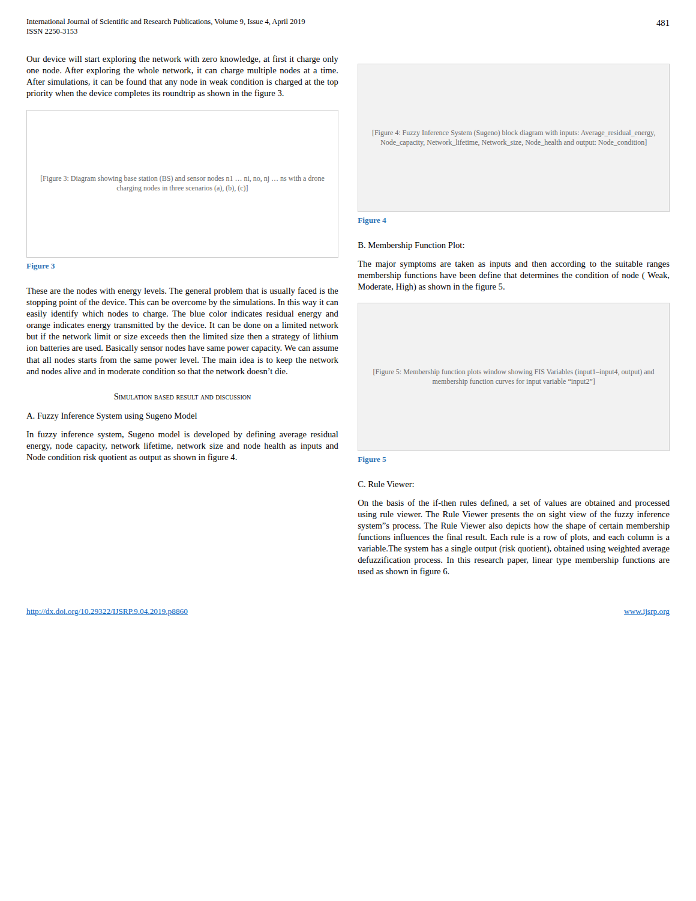International Journal of Scientific and Research Publications, Volume 9, Issue 4, April 2019
ISSN 2250-3153
481
Our device will start exploring the network with zero knowledge, at first it charge only one node. After exploring the whole network, it can charge multiple nodes at a time. After simulations, it can be found that any node in weak condition is charged at the top priority when the device completes its roundtrip as shown in the figure 3.
[Figure 3: Diagram showing base station (BS) and sensor nodes n1 … ni, no, nj … ns with a drone charging nodes in three scenarios (a), (b), (c)]
Figure 3
These are the nodes with energy levels. The general problem that is usually faced is the stopping point of the device. This can be overcome by the simulations. In this way it can easily identify which nodes to charge. The blue color indicates residual energy and orange indicates energy transmitted by the device. It can be done on a limited network but if the network limit or size exceeds then the limited size then a strategy of lithium ion batteries are used. Basically sensor nodes have same power capacity. We can assume that all nodes starts from the same power level. The main idea is to keep the network and nodes alive and in moderate condition so that the network doesn’t die.
Simulation based result and discussion
A. Fuzzy Inference System using Sugeno Model
In fuzzy inference system, Sugeno model is developed by defining average residual energy, node capacity, network lifetime, network size and node health as inputs and Node condition risk quotient as output as shown in figure 4.
[Figure 4: Fuzzy Inference System (Sugeno) block diagram with inputs: Average_residual_energy, Node_capacity, Network_lifetime, Network_size, Node_health and output: Node_condition]
Figure 4
B. Membership Function Plot:
The major symptoms are taken as inputs and then according to the suitable ranges membership functions have been define that determines the condition of node ( Weak, Moderate, High) as shown in the figure 5.
[Figure 5: Membership function plots window showing FIS Variables (input1–input4, output) and membership function curves for input variable “input2”]
Figure 5
C. Rule Viewer:
On the basis of the if-then rules defined, a set of values are obtained and processed using rule viewer. The Rule Viewer presents the on sight view of the fuzzy inference system”s process. The Rule Viewer also depicts how the shape of certain membership functions influences the final result. Each rule is a row of plots, and each column is a variable.The system has a single output (risk quotient), obtained using weighted average defuzzification process. In this research paper, linear type membership functions are used as shown in figure 6.
http://dx.doi.org/10.29322/IJSRP.9.04.2019.p8860
www.ijsrp.org